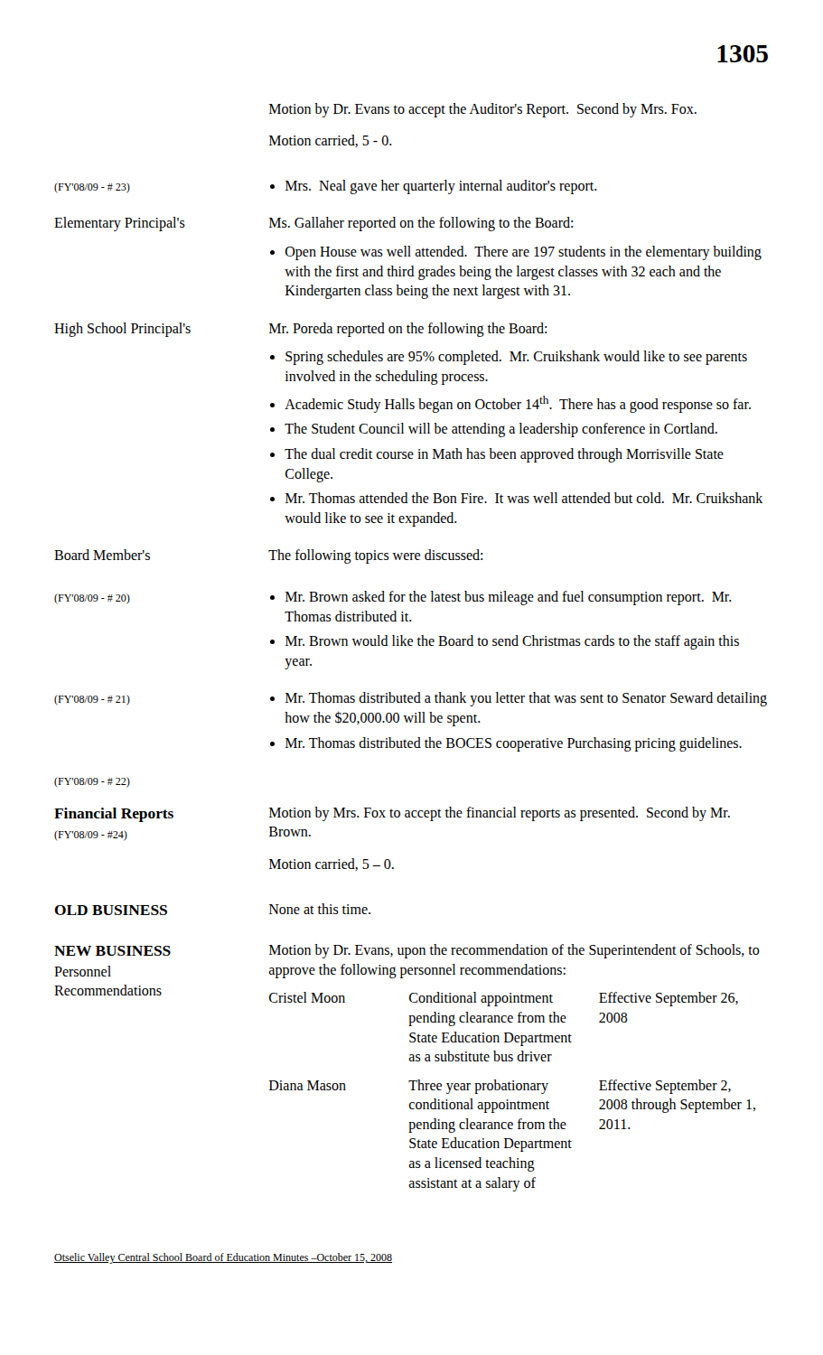1305
| | Motion by Dr. Evans to accept the Auditor's Report. Second by Mrs. Fox. Motion carried, 5 - 0. |
| (FY'08/09 - # 23) | Mrs. Neal gave her quarterly internal auditor's report. |
| Elementary Principal's | Ms. Gallaher reported on the following to the Board: Open House was well attended. There are 197 students in the elementary building with the first and third grades being the largest classes with 32 each and the Kindergarten class being the next largest with 31. |
| High School Principal's | Mr. Poreda reported on the following the Board: Spring schedules are 95% completed. Mr. Cruikshank would like to see parents involved in the scheduling process. Academic Study Halls began on October 14 th . There has a good response so far. The Student Council will be attending a leadership conference in Cortland. The dual credit course in Math has been approved through Morrisville State College. Mr. Thomas attended the Bon Fire. It was well attended but cold. Mr. Cruikshank would like to see it expanded. |
| Board Member's | The following topics were discussed: |
| (FY'08/09 - # 20) | Mr. Brown asked for the latest bus mileage and fuel consumption report. Mr. Thomas distributed it. Mr. Brown would like the Board to send Christmas cards to the staff again this year. |
| (FY'08/09 - # 21) | Mr. Thomas distributed a thank you letter that was sent to Senator Seward detailing how the $20,000.00 will be spent. Mr. Thomas distributed the BOCES cooperative Purchasing pricing guidelines. |
| (FY'08/09 - # 22) | |
| Financial Reports (FY'08/09 - #24) | Motion by Mrs. Fox to accept the financial reports as presented. Second by Mr. Brown. Motion carried, 5 – 0. |
| OLD BUSINESS | None at this time. |
| NEW BUSINESS Personnel Recommendations | Motion by Dr. Evans, upon the recommendation of the Superintendent of Schools, to approve the following personnel recommendations: / Cristel Moon / Conditional appointment pending clearance from the State Education Department as a substitute bus driver / Effective September 26, 2008 / / Diana Mason / Three year probationary conditional appointment pending clearance from the State Education Department as a licensed teaching assistant at a salary of / Effective September 2, 2008 through September 1, 2011. / |
Otselic Valley Central School Board of Education Minutes –October 15, 2008